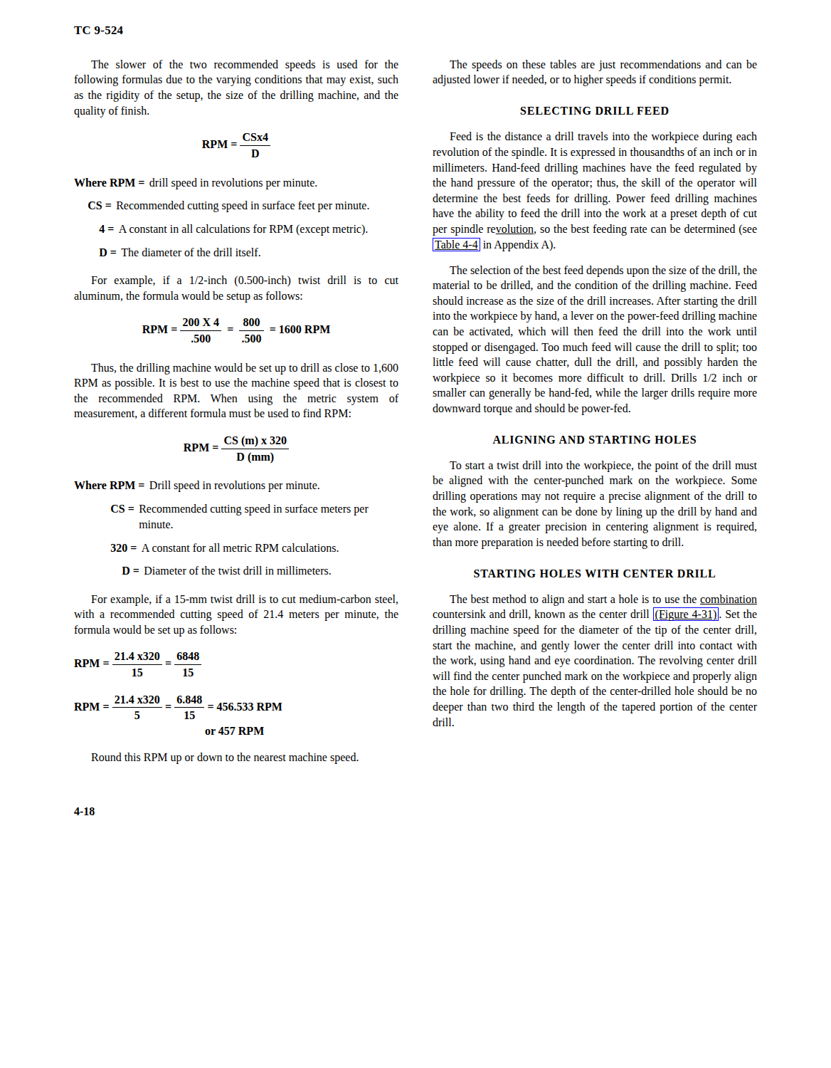TC 9-524
The slower of the two recommended speeds is used for the following formulas due to the varying conditions that may exist, such as the rigidity of the setup, the size of the drilling machine, and the quality of finish.
RPM = CSx4 D
Where RPM = drill speed in revolutions per minute.
CS = Recommended cutting speed in surface feet per minute.
4 = A constant in all calculations for RPM (except metric).
D = The diameter of the drill itself.
For example, if a 1/2-inch (0.500-inch) twist drill is to cut aluminum, the formula would be setup as follows:
RPM = 200 X 4.500 = 800.500 = 1600 RPM
Thus, the drilling machine would be set up to drill as close to 1,600 RPM as possible. It is best to use the machine speed that is closest to the recommended RPM. When using the metric system of measurement, a different formula must be used to find RPM:
RPM = CS (m) x 320 D (mm)
Where RPM = Drill speed in revolutions per minute.
CS = Recommended cutting speed in surface meters per minute.
320 = A constant for all metric RPM calculations.
D = Diameter of the twist drill in millimeters.
For example, if a 15-mm twist drill is to cut medium-carbon steel, with a recommended cutting speed of 21.4 meters per minute, the formula would be set up as follows:
RPM = 21.4 x32015 = 684815
RPM = 21.4 x3205 = 6.84815 = 456.533 RPM
or 457 RPM
Round this RPM up or down to the nearest machine speed.
The speeds on these tables are just recommendations and can be adjusted lower if needed, or to higher speeds if conditions permit.
SELECTING DRILL FEED
Feed is the distance a drill travels into the workpiece during each revolution of the spindle. It is expressed in thousandths of an inch or in millimeters. Hand-feed drilling machines have the feed regulated by the hand pressure of the operator; thus, the skill of the operator will determine the best feeds for drilling. Power feed drilling machines have the ability to feed the drill into the work at a preset depth of cut per spindle revolution, so the best feeding rate can be determined (see Table 4-4 in Appendix A).
The selection of the best feed depends upon the size of the drill, the material to be drilled, and the condition of the drilling machine. Feed should increase as the size of the drill increases. After starting the drill into the workpiece by hand, a lever on the power-feed drilling machine can be activated, which will then feed the drill into the work until stopped or disengaged. Too much feed will cause the drill to split; too little feed will cause chatter, dull the drill, and possibly harden the workpiece so it becomes more difficult to drill. Drills 1/2 inch or smaller can generally be hand-fed, while the larger drills require more downward torque and should be power-fed.
ALIGNING AND STARTING HOLES
To start a twist drill into the workpiece, the point of the drill must be aligned with the center-punched mark on the workpiece. Some drilling operations may not require a precise alignment of the drill to the work, so alignment can be done by lining up the drill by hand and eye alone. If a greater precision in centering alignment is required, than more preparation is needed before starting to drill.
STARTING HOLES WITH CENTER DRILL
The best method to align and start a hole is to use the combination countersink and drill, known as the center drill (Figure 4-31). Set the drilling machine speed for the diameter of the tip of the center drill, start the machine, and gently lower the center drill into contact with the work, using hand and eye coordination. The revolving center drill will find the center punched mark on the workpiece and properly align the hole for drilling. The depth of the center-drilled hole should be no deeper than two third the length of the tapered portion of the center drill.
4-18